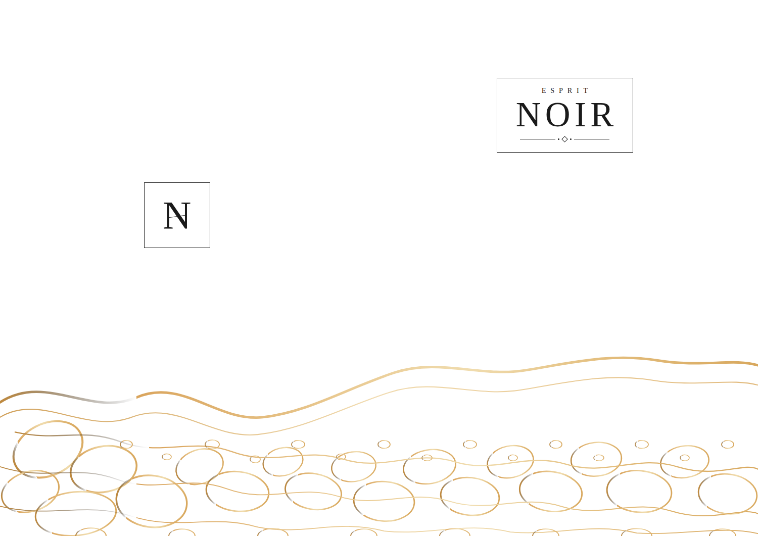ESPRIT
NOIR
N